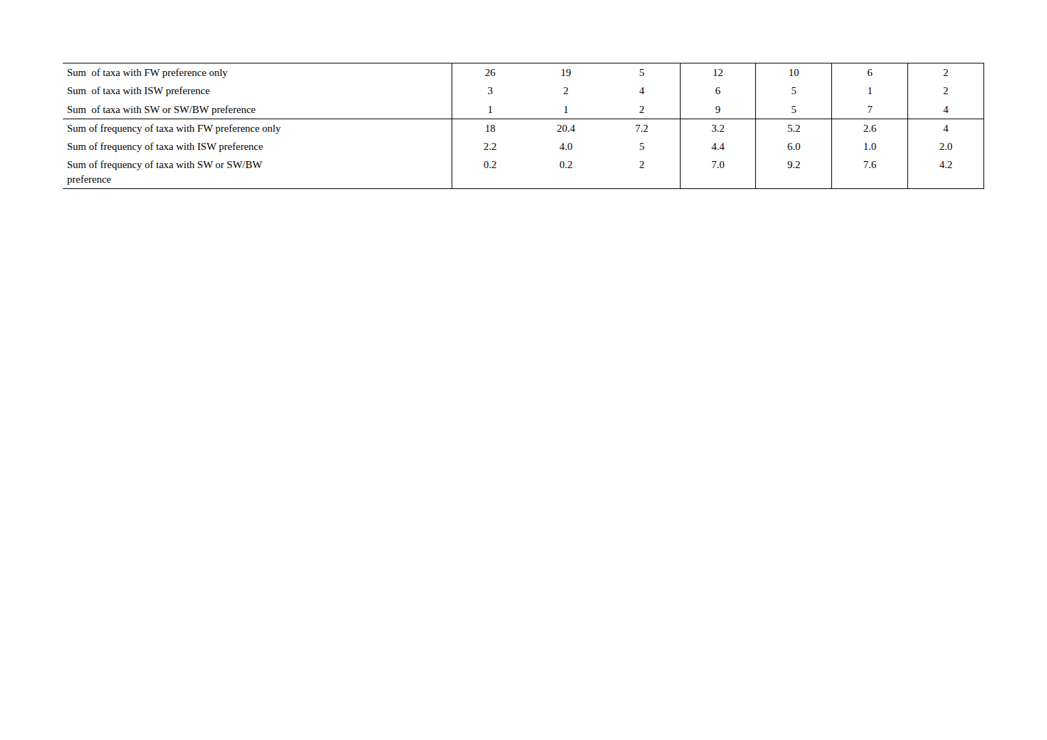| Sum of taxa with FW preference only | 26 | 19 | 5 | 12 | 10 | 6 | 2 |
| Sum of taxa with ISW preference | 3 | 2 | 4 | 6 | 5 | 1 | 2 |
| Sum of taxa with SW or SW/BW preference | 1 | 1 | 2 | 9 | 5 | 7 | 4 |
| Sum of frequency of taxa with FW preference only | 18 | 20.4 | 7.2 | 3.2 | 5.2 | 2.6 | 4 |
| Sum of frequency of taxa with ISW preference | 2.2 | 4.0 | 5 | 4.4 | 6.0 | 1.0 | 2.0 |
| Sum of frequency of taxa with SW or SW/BW preference | 0.2 | 0.2 | 2 | 7.0 | 9.2 | 7.6 | 4.2 |